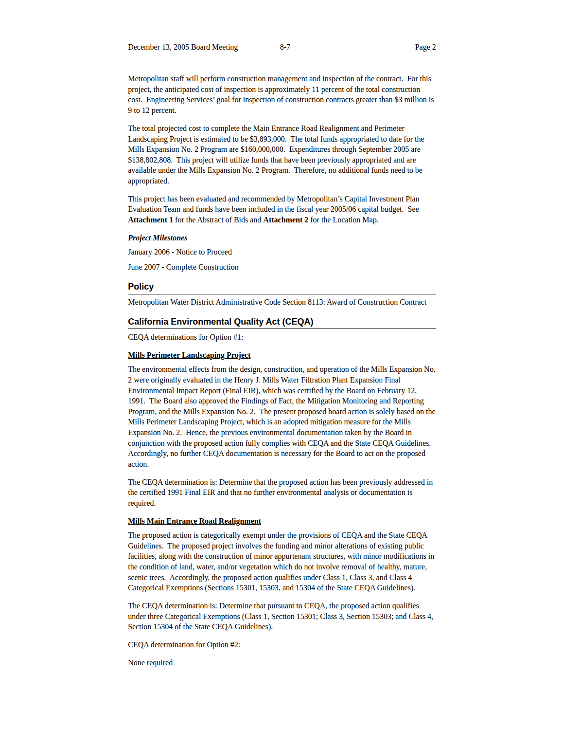December 13, 2005 Board Meeting
8-7
Page 2
Metropolitan staff will perform construction management and inspection of the contract. For this project, the anticipated cost of inspection is approximately 11 percent of the total construction cost. Engineering Services’ goal for inspection of construction contracts greater than $3 million is 9 to 12 percent.
The total projected cost to complete the Main Entrance Road Realignment and Perimeter Landscaping Project is estimated to be $3,893,000. The total funds appropriated to date for the Mills Expansion No. 2 Program are $160,000,000. Expenditures through September 2005 are $138,802,808. This project will utilize funds that have been previously appropriated and are available under the Mills Expansion No. 2 Program. Therefore, no additional funds need to be appropriated.
This project has been evaluated and recommended by Metropolitan’s Capital Investment Plan Evaluation Team and funds have been included in the fiscal year 2005/06 capital budget. See Attachment 1 for the Abstract of Bids and Attachment 2 for the Location Map.
Project Milestones
January 2006 - Notice to Proceed
June 2007 - Complete Construction
Policy
Metropolitan Water District Administrative Code Section 8113: Award of Construction Contract
California Environmental Quality Act (CEQA)
CEQA determinations for Option #1:
Mills Perimeter Landscaping Project
The environmental effects from the design, construction, and operation of the Mills Expansion No. 2 were originally evaluated in the Henry J. Mills Water Filtration Plant Expansion Final Environmental Impact Report (Final EIR), which was certified by the Board on February 12, 1991. The Board also approved the Findings of Fact, the Mitigation Monitoring and Reporting Program, and the Mills Expansion No. 2. The present proposed board action is solely based on the Mills Perimeter Landscaping Project, which is an adopted mitigation measure for the Mills Expansion No. 2. Hence, the previous environmental documentation taken by the Board in conjunction with the proposed action fully complies with CEQA and the State CEQA Guidelines. Accordingly, no further CEQA documentation is necessary for the Board to act on the proposed action.
The CEQA determination is: Determine that the proposed action has been previously addressed in the certified 1991 Final EIR and that no further environmental analysis or documentation is required.
Mills Main Entrance Road Realignment
The proposed action is categorically exempt under the provisions of CEQA and the State CEQA Guidelines. The proposed project involves the funding and minor alterations of existing public facilities, along with the construction of minor appurtenant structures, with minor modifications in the condition of land, water, and/or vegetation which do not involve removal of healthy, mature, scenic trees. Accordingly, the proposed action qualifies under Class 1, Class 3, and Class 4 Categorical Exemptions (Sections 15301, 15303, and 15304 of the State CEQA Guidelines).
The CEQA determination is: Determine that pursuant to CEQA, the proposed action qualifies under three Categorical Exemptions (Class 1, Section 15301; Class 3, Section 15303; and Class 4, Section 15304 of the State CEQA Guidelines).
CEQA determination for Option #2:
None required